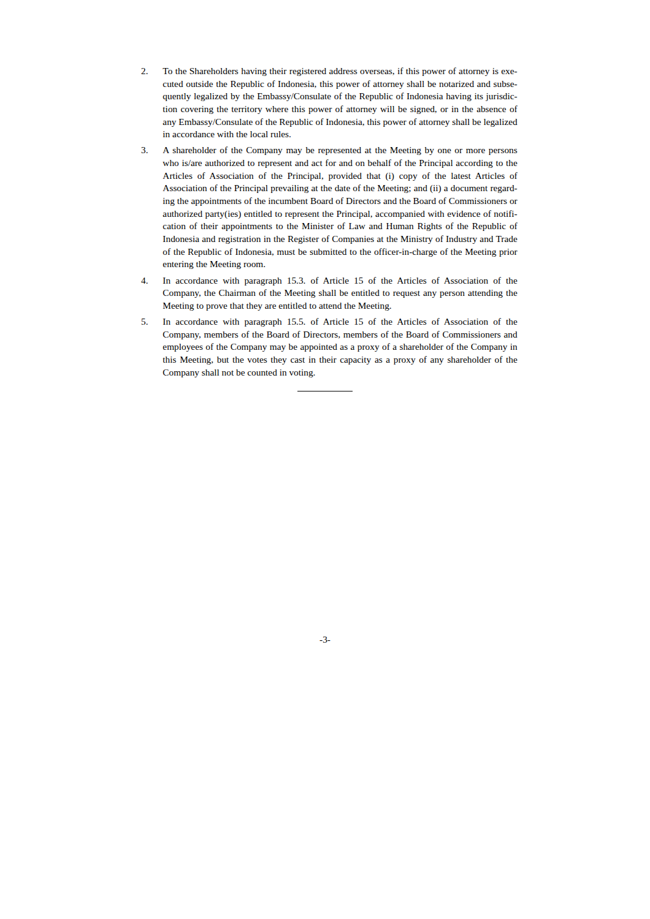2. To the Shareholders having their registered address overseas, if this power of attorney is executed outside the Republic of Indonesia, this power of attorney shall be notarized and subsequently legalized by the Embassy/Consulate of the Republic of Indonesia having its jurisdiction covering the territory where this power of attorney will be signed, or in the absence of any Embassy/Consulate of the Republic of Indonesia, this power of attorney shall be legalized in accordance with the local rules.
3. A shareholder of the Company may be represented at the Meeting by one or more persons who is/are authorized to represent and act for and on behalf of the Principal according to the Articles of Association of the Principal, provided that (i) copy of the latest Articles of Association of the Principal prevailing at the date of the Meeting; and (ii) a document regarding the appointments of the incumbent Board of Directors and the Board of Commissioners or authorized party(ies) entitled to represent the Principal, accompanied with evidence of notification of their appointments to the Minister of Law and Human Rights of the Republic of Indonesia and registration in the Register of Companies at the Ministry of Industry and Trade of the Republic of Indonesia, must be submitted to the officer-in-charge of the Meeting prior entering the Meeting room.
4. In accordance with paragraph 15.3. of Article 15 of the Articles of Association of the Company, the Chairman of the Meeting shall be entitled to request any person attending the Meeting to prove that they are entitled to attend the Meeting.
5. In accordance with paragraph 15.5. of Article 15 of the Articles of Association of the Company, members of the Board of Directors, members of the Board of Commissioners and employees of the Company may be appointed as a proxy of a shareholder of the Company in this Meeting, but the votes they cast in their capacity as a proxy of any shareholder of the Company shall not be counted in voting.
-3-